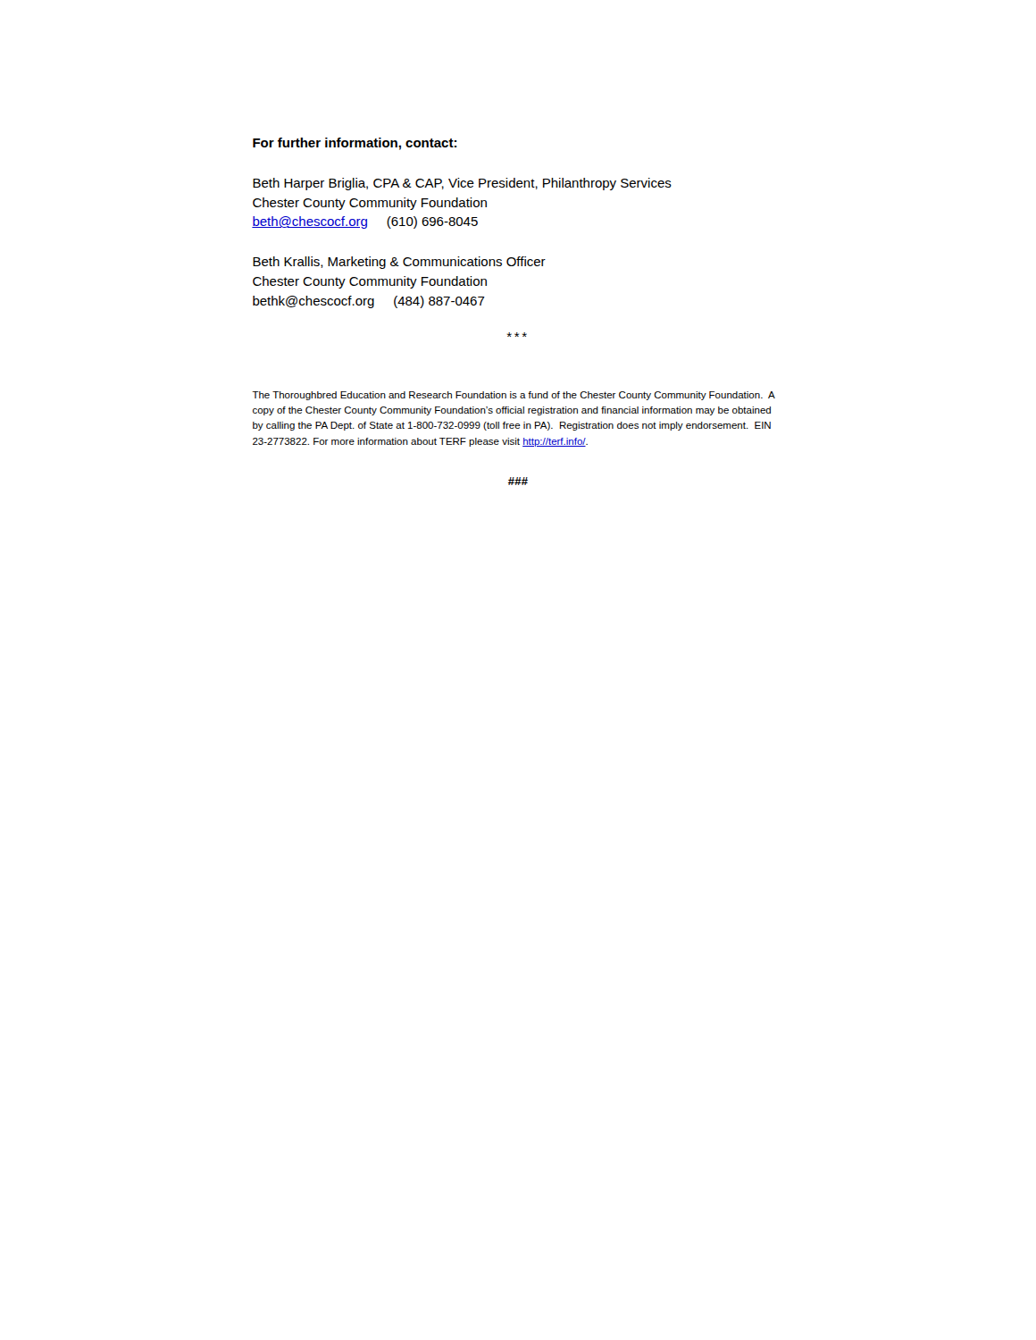For further information, contact:
Beth Harper Briglia, CPA & CAP, Vice President, Philanthropy Services
Chester County Community Foundation
beth@chescocf.org (610) 696-8045
Beth Krallis, Marketing & Communications Officer
Chester County Community Foundation
bethk@chescocf.org (484) 887-0467
***
The Thoroughbred Education and Research Foundation is a fund of the Chester County Community Foundation. A copy of the Chester County Community Foundation’s official registration and financial information may be obtained by calling the PA Dept. of State at 1-800-732-0999 (toll free in PA). Registration does not imply endorsement. EIN 23-2773822. For more information about TERF please visit http://terf.info/.
###